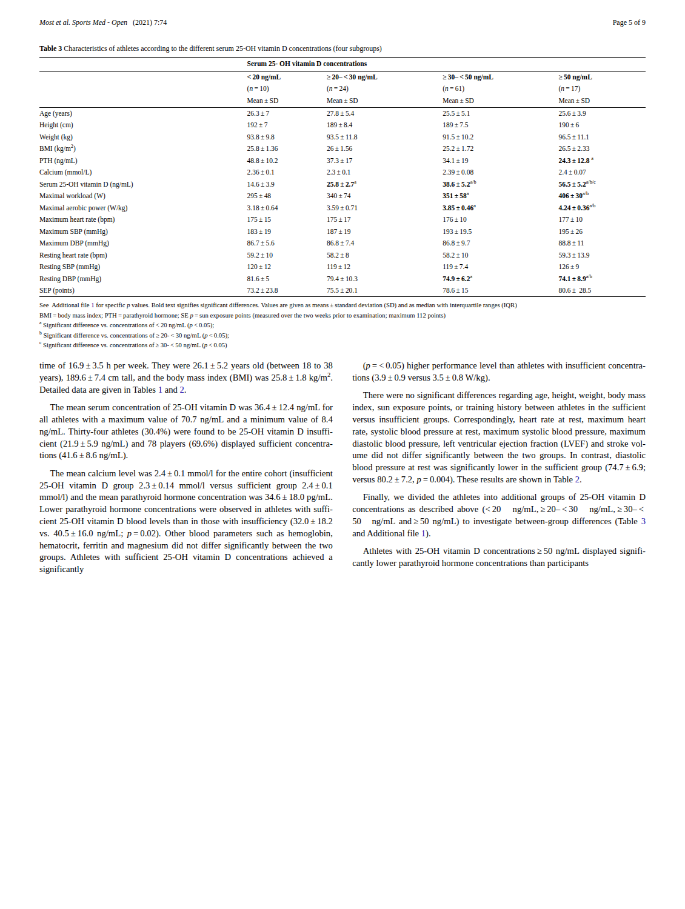Most et al. Sports Med - Open (2021) 7:74
Page 5 of 9
Table 3 Characteristics of athletes according to the different serum 25-OH vitamin D concentrations (four subgroups)
| | Serum 25- OH vitamin D concentrations |
| --- | --- |
| | < 20 ng/mL | ≥ 20– < 30 ng/mL | ≥ 30– < 50 ng/mL | ≥ 50 ng/mL |
| | ( n = 10) | ( n = 24) | ( n = 61) | ( n = 17) |
| | Mean ± SD | Mean ± SD | Mean ± SD | Mean ± SD |
| Age (years) | 26.3 ± 7 | 27.8 ± 5.4 | 25.5 ± 5.1 | 25.6 ± 3.9 |
| Height (cm) | 192 ± 7 | 189 ± 8.4 | 189 ± 7.5 | 190 ± 6 |
| Weight (kg) | 93.8 ± 9.8 | 93.5 ± 11.8 | 91.5 ± 10.2 | 96.5 ± 11.1 |
| BMI (kg/m 2 ) | 25.8 ± 1.36 | 26 ± 1.56 | 25.2 ± 1.72 | 26.5 ± 2.33 |
| PTH (ng/mL) | 48.8 ± 10.2 | 37.3 ± 17 | 34.1 ± 19 | 24.3 ± 12.8 a |
| Calcium (mmol/L) | 2.36 ± 0.1 | 2.3 ± 0.1 | 2.39 ± 0.08 | 2.4 ± 0.07 |
| Serum 25-OH vitamin D (ng/mL) | 14.6 ± 3.9 | 25.8 ± 2.7 a | 38.6 ± 5.2 a/b | 56.5 ± 5.2 a/b/c |
| Maximal workload (W) | 295 ± 48 | 340 ± 74 | 351 ± 58 a | 406 ± 30 a/b |
| Maximal aerobic power (W/kg) | 3.18 ± 0.64 | 3.59 ± 0.71 | 3.85 ± 0.46 a | 4.24 ± 0.36 a/b |
| Maximum heart rate (bpm) | 175 ± 15 | 175 ± 17 | 176 ± 10 | 177 ± 10 |
| Maximum SBP (mmHg) | 183 ± 19 | 187 ± 19 | 193 ± 19.5 | 195 ± 26 |
| Maximum DBP (mmHg) | 86.7 ± 5.6 | 86.8 ± 7.4 | 86.8 ± 9.7 | 88.8 ± 11 |
| Resting heart rate (bpm) | 59.2 ± 10 | 58.2 ± 8 | 58.2 ± 10 | 59.3 ± 13.9 |
| Resting SBP (mmHg) | 120 ± 12 | 119 ± 12 | 119 ± 7.4 | 126 ± 9 |
| Resting DBP (mmHg) | 81.6 ± 5 | 79.4 ± 10.3 | 74.9 ± 6.2 a | 74.1 ± 8.9 a/b |
| SEP (points) | 73.2 ± 23.8 | 75.5 ± 20.1 | 78.6 ± 15 | 80.6 ± 28.5 |
See Additional file 1 for specific p values. Bold text signifies significant differences. Values are given as means ± standard deviation (SD) and as median with interquartile ranges (IQR)
BMI = body mass index; PTH = parathyroid hormone; SE p = sun exposure points (measured over the two weeks prior to examination; maximum 112 points)
a Significant difference vs. concentrations of < 20 ng/mL (p < 0.05);
b Significant difference vs. concentrations of ≥ 20- < 30 ng/mL (p < 0.05);
c Significant difference vs. concentrations of ≥ 30- < 50 ng/mL (p < 0.05)
time of 16.9 ± 3.5 h per week. They were 26.1 ± 5.2 years old (between 18 to 38 years), 189.6 ± 7.4 cm tall, and the body mass index (BMI) was 25.8 ± 1.8 kg/m2. Detailed data are given in Tables 1 and 2.
The mean serum concentration of 25-OH vitamin D was 36.4 ± 12.4 ng/mL for all athletes with a maximum value of 70.7 ng/mL and a minimum value of 8.4 ng/mL. Thirty-four athletes (30.4%) were found to be 25-OH vitamin D insufficient (21.9 ± 5.9 ng/mL) and 78 players (69.6%) displayed sufficient concentrations (41.6 ± 8.6 ng/mL).
The mean calcium level was 2.4 ± 0.1 mmol/l for the entire cohort (insufficient 25-OH vitamin D group 2.3 ± 0.14 mmol/l versus sufficient group 2.4 ± 0.1 mmol/l) and the mean parathyroid hormone concentration was 34.6 ± 18.0 pg/mL. Lower parathyroid hormone concentrations were observed in athletes with sufficient 25-OH vitamin D blood levels than in those with insufficiency (32.0 ± 18.2 vs. 40.5 ± 16.0 ng/mL; p = 0.02). Other blood parameters such as hemoglobin, hematocrit, ferritin and magnesium did not differ significantly between the two groups. Athletes with sufficient 25-OH vitamin D concentrations achieved a significantly
(p = < 0.05) higher performance level than athletes with insufficient concentrations (3.9 ± 0.9 versus 3.5 ± 0.8 W/kg).
There were no significant differences regarding age, height, weight, body mass index, sun exposure points, or training history between athletes in the sufficient versus insufficient groups. Correspondingly, heart rate at rest, maximum heart rate, systolic blood pressure at rest, maximum systolic blood pressure, maximum diastolic blood pressure, left ventricular ejection fraction (LVEF) and stroke volume did not differ significantly between the two groups. In contrast, diastolic blood pressure at rest was significantly lower in the sufficient group (74.7 ± 6.9; versus 80.2 ± 7.2, p = 0.004). These results are shown in Table 2.
Finally, we divided the athletes into additional groups of 25-OH vitamin D concentrations as described above (< 20 ng/mL, ≥ 20– < 30 ng/mL, ≥ 30– < 50 ng/mL and ≥ 50 ng/mL) to investigate between-group differences (Table 3 and Additional file 1).
Athletes with 25-OH vitamin D concentrations ≥ 50 ng/mL displayed significantly lower parathyroid hormone concentrations than participants